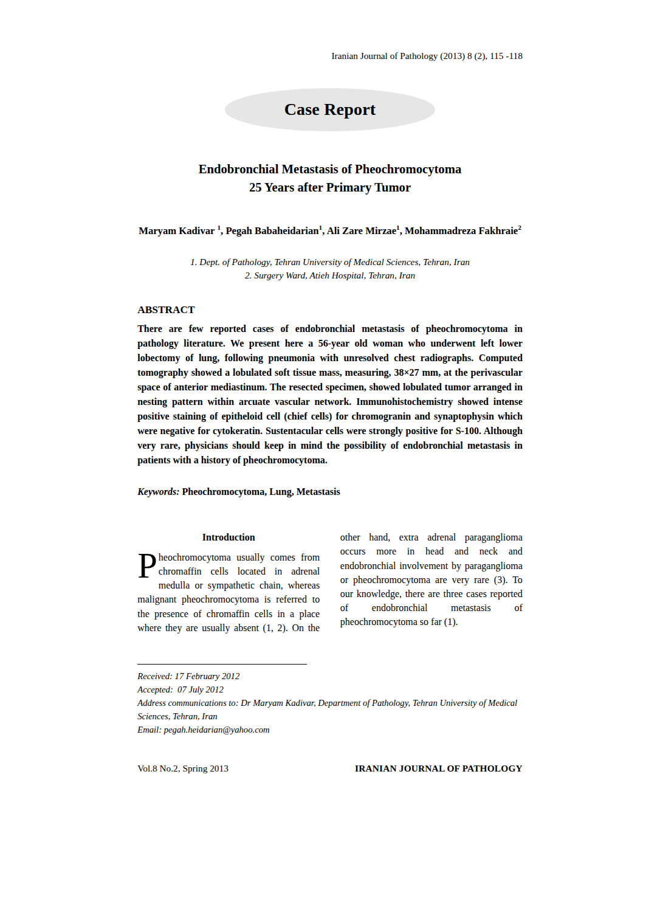Iranian Journal of Pathology (2013) 8 (2), 115 -118
Case Report
Endobronchial Metastasis of Pheochromocytoma
25 Years after Primary Tumor
Maryam Kadivar 1, Pegah Babaheidarian1, Ali Zare Mirzae1, Mohammadreza Fakhraie2
1. Dept. of Pathology, Tehran University of Medical Sciences, Tehran, Iran
2. Surgery Ward, Atieh Hospital, Tehran, Iran
ABSTRACT
There are few reported cases of endobronchial metastasis of pheochromocytoma in pathology literature. We present here a 56-year old woman who underwent left lower lobectomy of lung, following pneumonia with unresolved chest radiographs. Computed tomography showed a lobulated soft tissue mass, measuring, 38×27 mm, at the perivascular space of anterior mediastinum. The resected specimen, showed lobulated tumor arranged in nesting pattern within arcuate vascular network. Immunohistochemistry showed intense positive staining of epitheloid cell (chief cells) for chromogranin and synaptophysin which were negative for cytokeratin. Sustentacular cells were strongly positive for S-100. Although very rare, physicians should keep in mind the possibility of endobronchial metastasis in patients with a history of pheochromocytoma.
Keywords: Pheochromocytoma, Lung, Metastasis
Introduction
Pheochromocytoma usually comes from chromaffin cells located in adrenal medulla or sympathetic chain, whereas malignant pheochromocytoma is referred to the presence of chromaffin cells in a place where they are usually absent (1, 2). On the other hand, extra adrenal paraganglioma occurs more in head and neck and endobronchial involvement by paraganglioma or pheochromocytoma are very rare (3). To our knowledge, there are three cases reported of endobronchial metastasis of pheochromocytoma so far (1).
Received: 17 February 2012
Accepted: 07 July 2012
Address communications to: Dr Maryam Kadivar, Department of Pathology, Tehran University of Medical Sciences, Tehran, Iran
Email: pegah.heidarian@yahoo.com
Vol.8 No.2, Spring 2013
IRANIAN JOURNAL OF PATHOLOGY